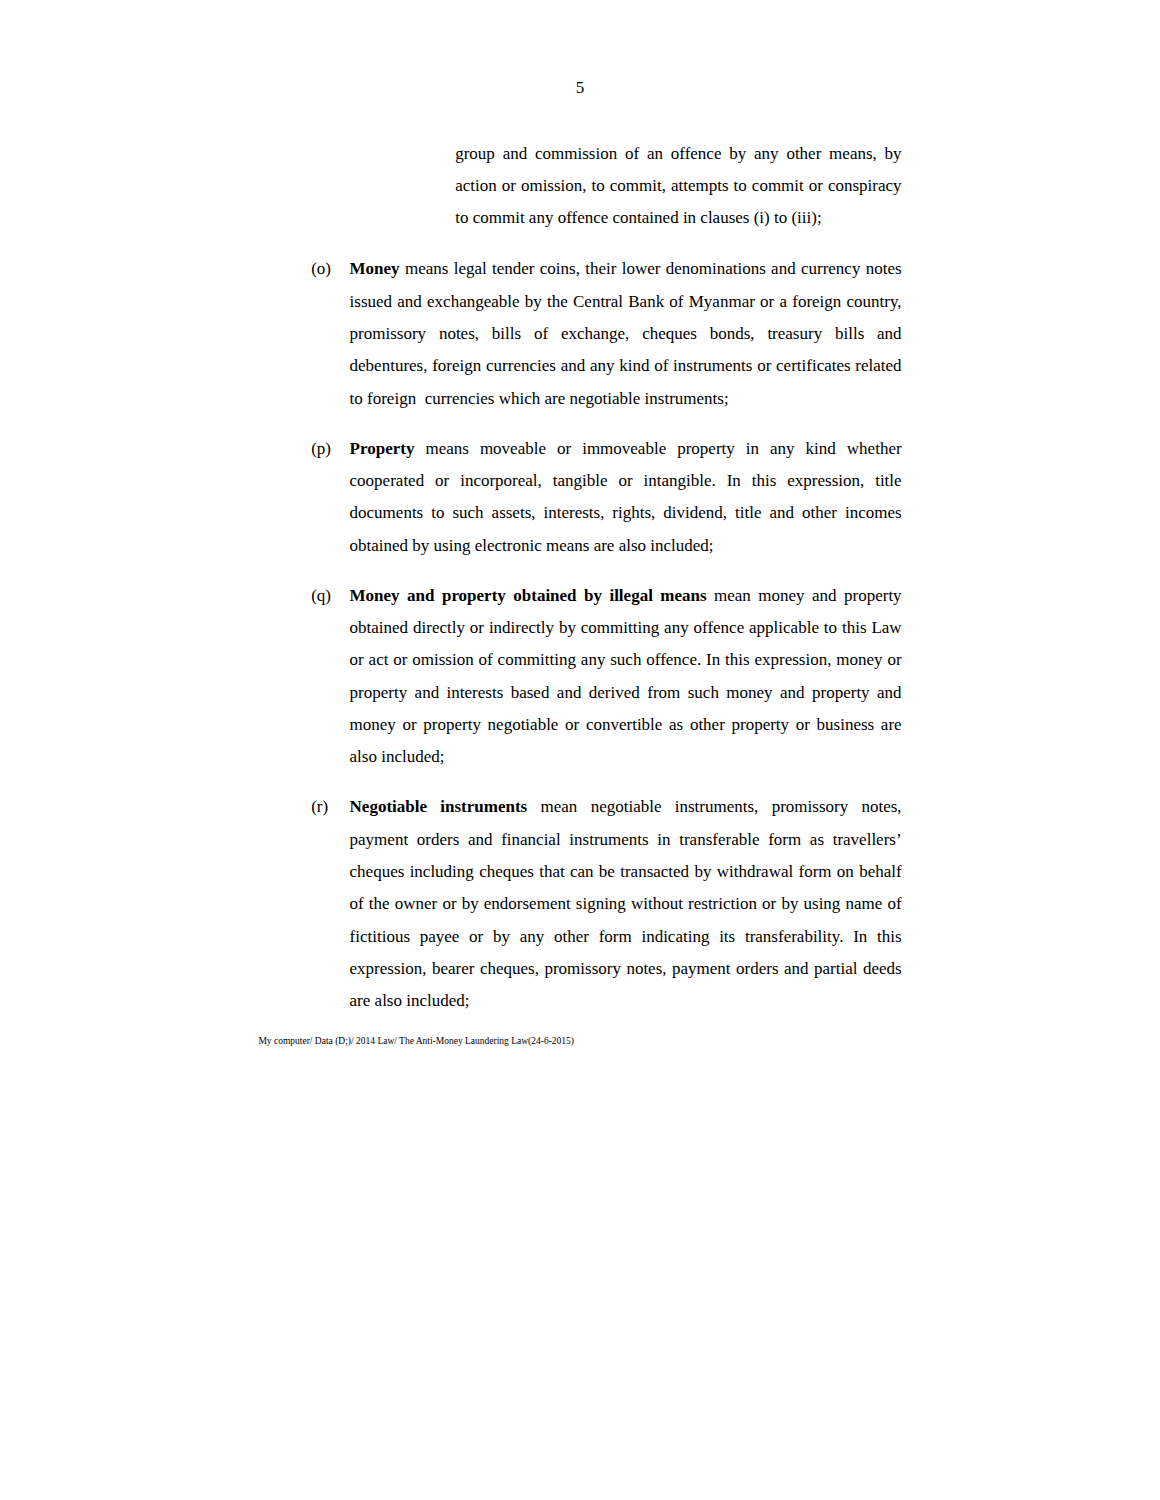5
group and commission of an offence by any other means, by action or omission, to commit, attempts to commit or conspiracy to commit any offence contained in clauses (i) to (iii);
(o)
Money means legal tender coins, their lower denominations and currency notes issued and exchangeable by the Central Bank of Myanmar or a foreign country, promissory notes, bills of exchange, cheques bonds, treasury bills and debentures, foreign currencies and any kind of instruments or certificates related to foreign currencies which are negotiable instruments;
(p)
Property means moveable or immoveable property in any kind whether cooperated or incorporeal, tangible or intangible. In this expression, title documents to such assets, interests, rights, dividend, title and other incomes obtained by using electronic means are also included;
(q)
Money and property obtained by illegal means mean money and property obtained directly or indirectly by committing any offence applicable to this Law or act or omission of committing any such offence. In this expression, money or property and interests based and derived from such money and property and money or property negotiable or convertible as other property or business are also included;
(r)
Negotiable instruments mean negotiable instruments, promissory notes, payment orders and financial instruments in transferable form as travellers’ cheques including cheques that can be transacted by withdrawal form on behalf of the owner or by endorsement signing without restriction or by using name of fictitious payee or by any other form indicating its transferability. In this expression, bearer cheques, promissory notes, payment orders and partial deeds are also included;
My computer/ Data (D;)/ 2014 Law/ The Anti-Money Laundering Law(24-6-2015)